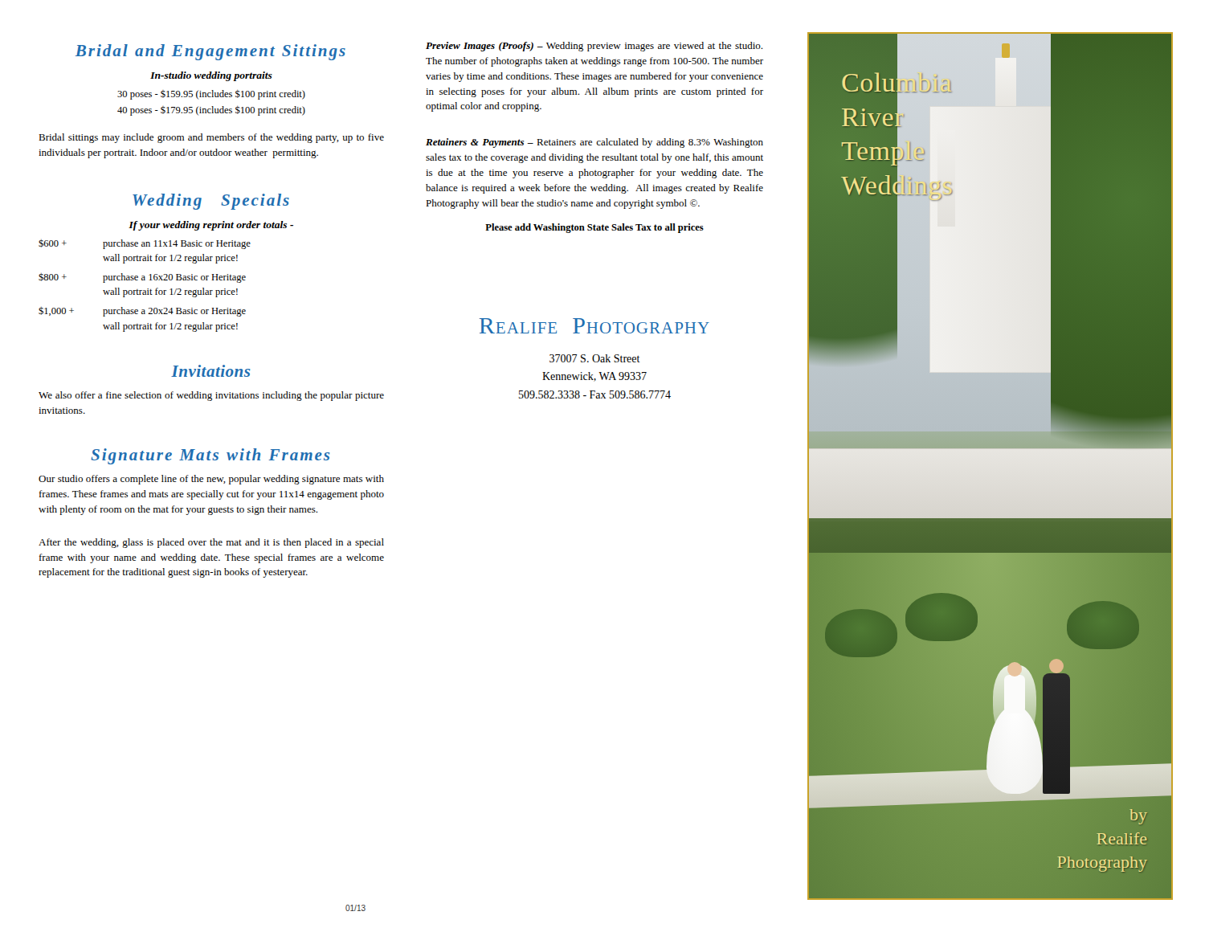Bridal and Engagement Sittings
In-studio wedding portraits
30 poses - $159.95 (includes $100 print credit)
40 poses - $179.95 (includes $100 print credit)
Bridal sittings may include groom and members of the wedding party, up to five individuals per portrait. Indoor and/or outdoor weather permitting.
Wedding Specials
If your wedding reprint order totals -
| $600 + | purchase an 11x14 Basic or Heritage wall portrait for 1/2 regular price! |
| $800 + | purchase a 16x20 Basic or Heritage wall portrait for 1/2 regular price! |
| $1,000 + | purchase a 20x24 Basic or Heritage wall portrait for 1/2 regular price! |
Invitations
We also offer a fine selection of wedding invitations including the popular picture invitations.
Signature Mats with Frames
Our studio offers a complete line of the new, popular wedding signature mats with frames. These frames and mats are specially cut for your 11x14 engagement photo with plenty of room on the mat for your guests to sign their names.
After the wedding, glass is placed over the mat and it is then placed in a special frame with your name and wedding date. These special frames are a welcome replacement for the traditional guest sign-in books of yesteryear.
Preview Images (Proofs) – Wedding preview images are viewed at the studio. The number of photographs taken at weddings range from 100-500. The number varies by time and conditions. These images are numbered for your convenience in selecting poses for your album. All album prints are custom printed for optimal color and cropping.
Retainers & Payments – Retainers are calculated by adding 8.3% Washington sales tax to the coverage and dividing the resultant total by one half, this amount is due at the time you reserve a photographer for your wedding date. The balance is required a week before the wedding. All images created by Realife Photography will bear the studio's name and copyright symbol ©.
Please add Washington State Sales Tax to all prices
Realife Photography
37007 S. Oak Street
Kennewick, WA 99337
509.582.3338 - Fax 509.586.7774
Columbia
River
Temple
Weddings
by
Realife
Photography
01/13